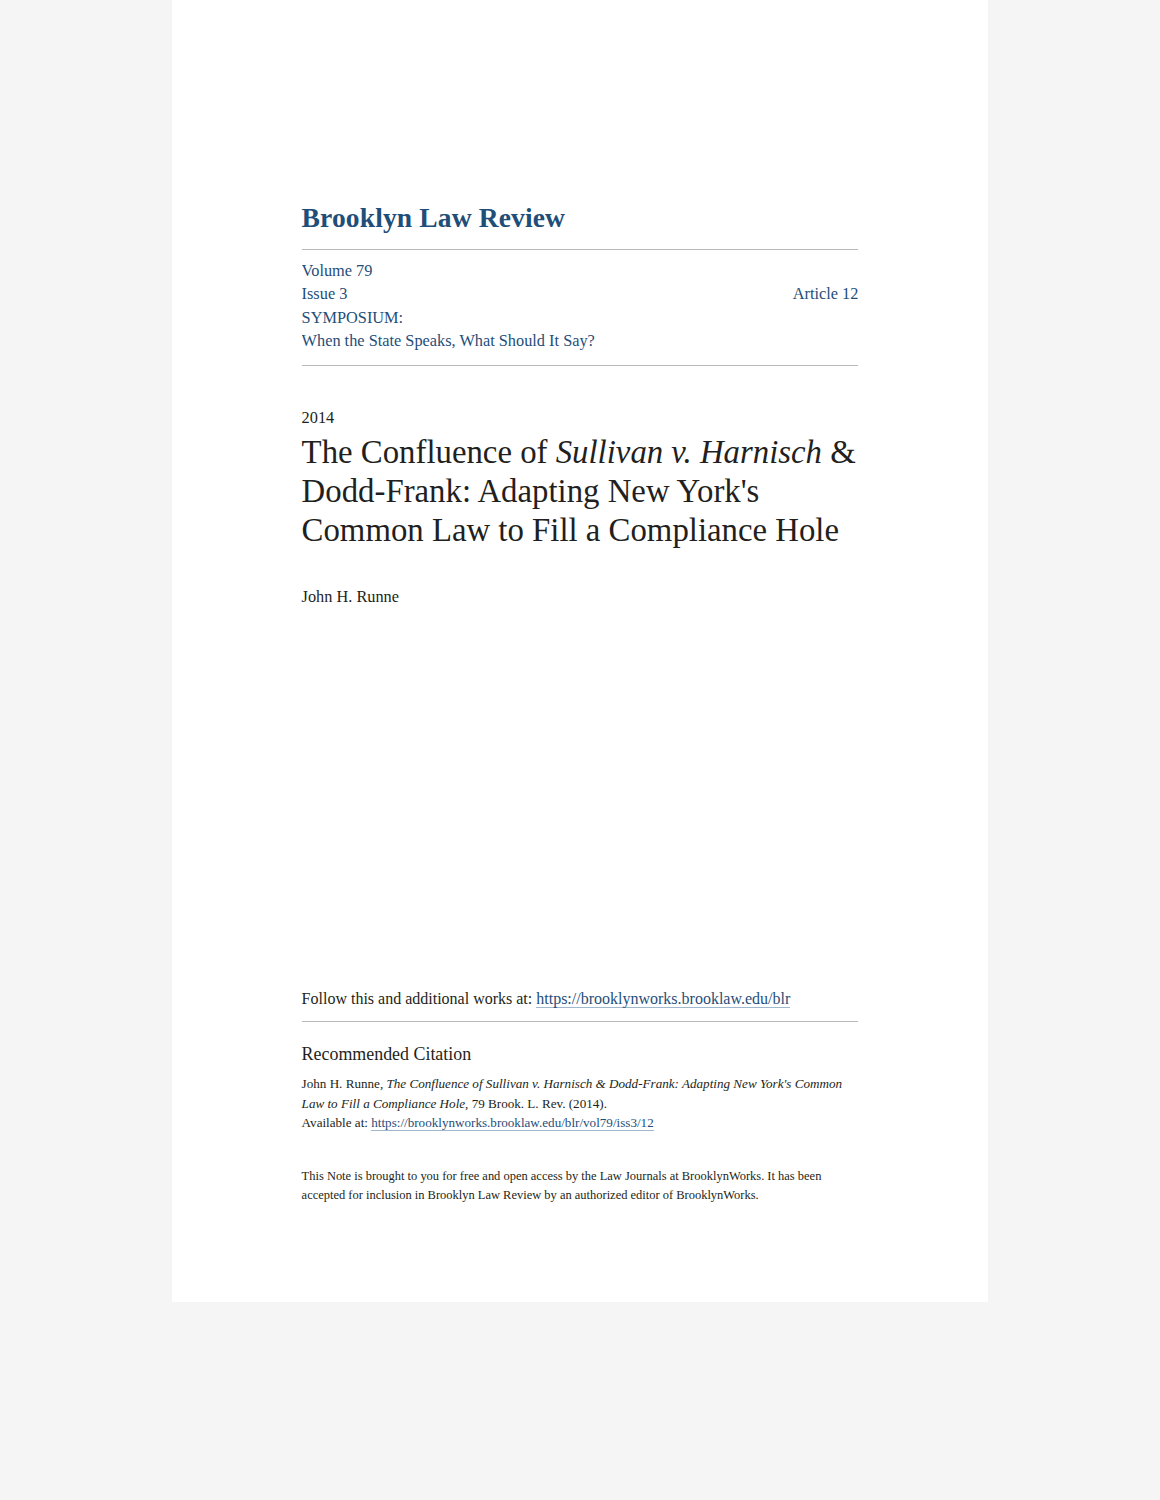Brooklyn Law Review
Volume 79
Issue 3
SYMPOSIUM:
When the State Speaks, What Should It Say?
Article 12
2014
The Confluence of Sullivan v. Harnisch & Dodd-Frank: Adapting New York's Common Law to Fill a Compliance Hole
John H. Runne
Follow this and additional works at: https://brooklynworks.brooklaw.edu/blr
Recommended Citation
John H. Runne, The Confluence of Sullivan v. Harnisch & Dodd-Frank: Adapting New York's Common Law to Fill a Compliance Hole, 79 Brook. L. Rev. (2014).
Available at: https://brooklynworks.brooklaw.edu/blr/vol79/iss3/12
This Note is brought to you for free and open access by the Law Journals at BrooklynWorks. It has been accepted for inclusion in Brooklyn Law Review by an authorized editor of BrooklynWorks.